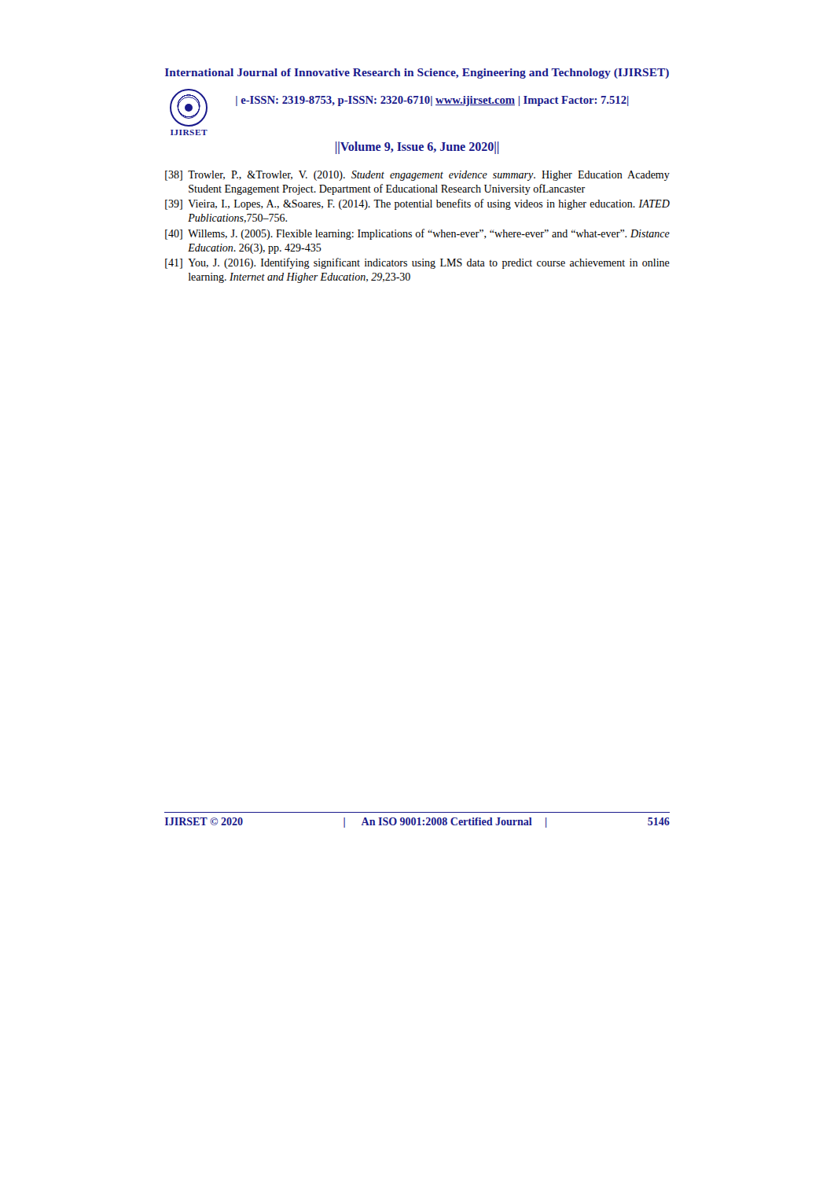International Journal of Innovative Research in Science, Engineering and Technology (IJIRSET)
IJIRSET
| e-ISSN: 2319-8753, p-ISSN: 2320-6710| www.ijirset.com | Impact Factor: 7.512|
||Volume 9, Issue 6, June 2020||
[38]
Trowler, P., &Trowler, V. (2010). Student engagement evidence summary. Higher Education Academy Student Engagement Project. Department of Educational Research University ofLancaster
[39]
Vieira, I., Lopes, A., &Soares, F. (2014). The potential benefits of using videos in higher education. IATED Publications, 750–756.
[40]
Willems, J. (2005). Flexible learning: Implications of “when-ever”, “where-ever” and “what-ever”. Distance Education. 26(3), pp. 429-435
[41]
You, J. (2016). Identifying significant indicators using LMS data to predict course achievement in online learning. Internet and Higher Education, 29,23-30
IJIRSET © 2020
| An ISO 9001:2008 Certified Journal |
5146